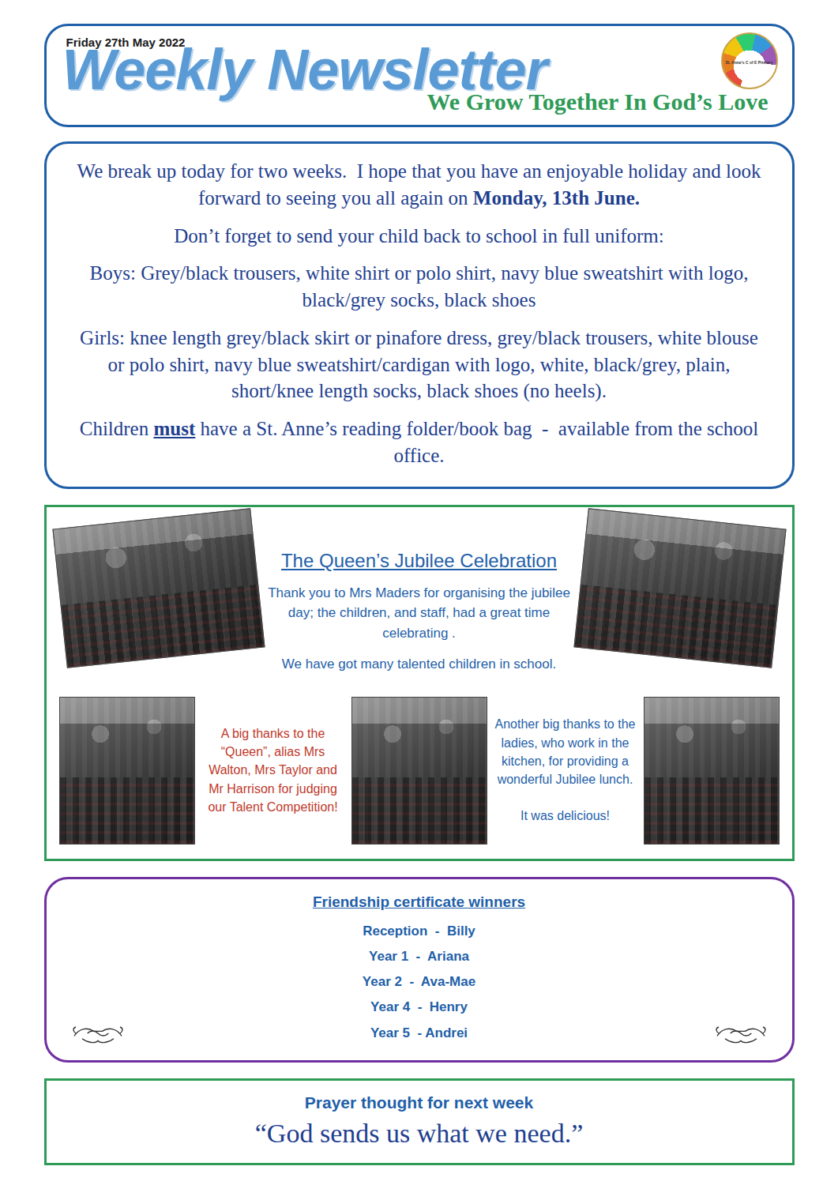Friday 27th May 2022
Weekly Newsletter
We Grow Together In God’s Love
We break up today for two weeks. I hope that you have an enjoyable holiday and look forward to seeing you all again on Monday, 13th June.
Don’t forget to send your child back to school in full uniform:
Boys: Grey/black trousers, white shirt or polo shirt, navy blue sweatshirt with logo, black/grey socks, black shoes
Girls: knee length grey/black skirt or pinafore dress, grey/black trousers, white blouse or polo shirt, navy blue sweatshirt/cardigan with logo, white, black/grey, plain, short/knee length socks, black shoes (no heels).
Children must have a St. Anne’s reading folder/book bag - available from the school office.
The Queen’s Jubilee Celebration
Thank you to Mrs Maders for organising the jubilee day; the children, and staff, had a great time celebrating .
We have got many talented children in school.
A big thanks to the “Queen”, alias Mrs Walton, Mrs Taylor and Mr Harrison for judging our Talent Competition!
Another big thanks to the ladies, who work in the kitchen, for providing a wonderful Jubilee lunch.
It was delicious!
Friendship certificate winners
Reception - Billy
Year 1 - Ariana
Year 2 - Ava-Mae
Year 4 - Henry
Year 5 - Andrei
Prayer thought for next week
“God sends us what we need.”